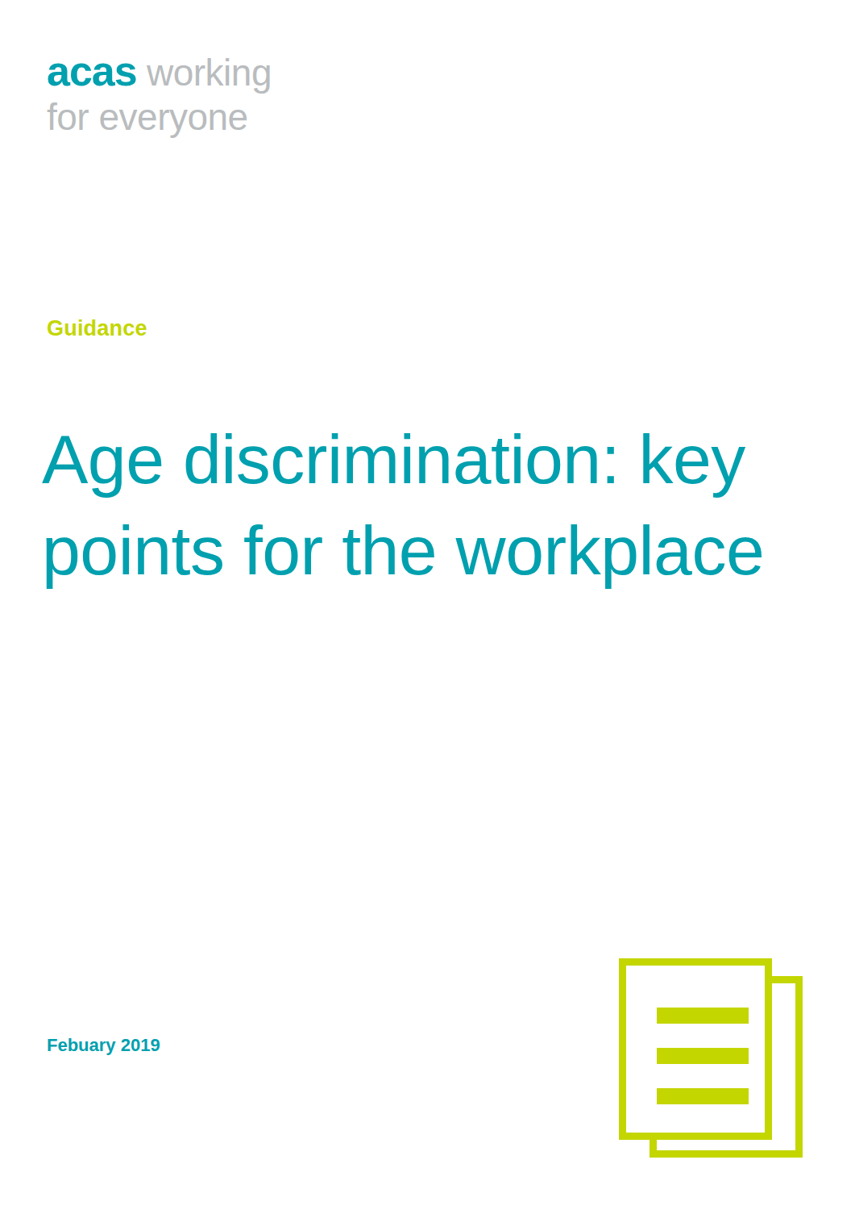acas working
for everyone
Guidance
Age discrimination: key points for the workplace
Febuary 2019